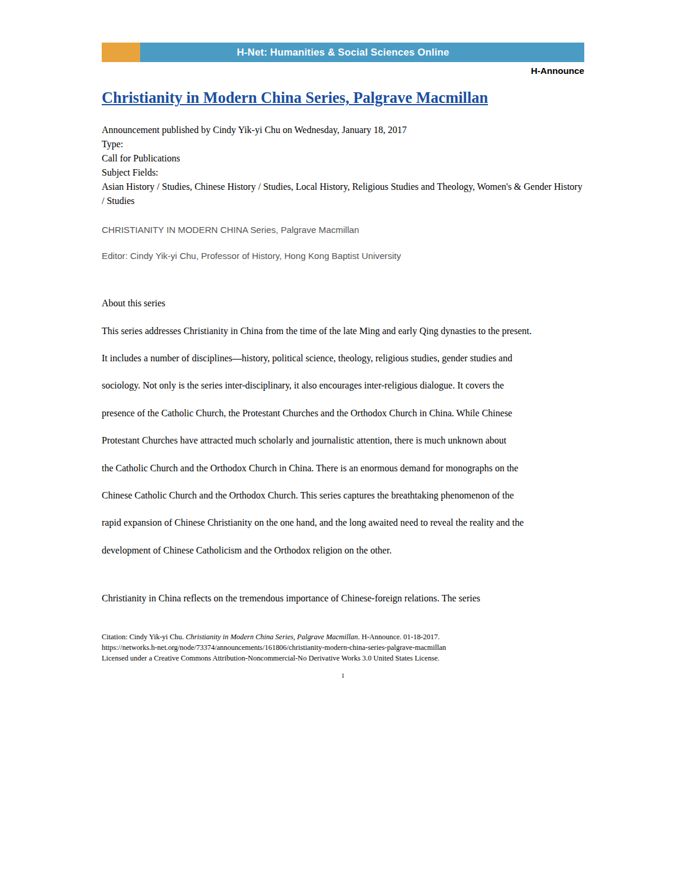H-Net: Humanities & Social Sciences Online
H-Announce
Christianity in Modern China Series, Palgrave Macmillan
Announcement published by Cindy Yik-yi Chu on Wednesday, January 18, 2017
Type:
Call for Publications
Subject Fields:
Asian History / Studies, Chinese History / Studies, Local History, Religious Studies and Theology, Women's & Gender History / Studies
CHRISTIANITY IN MODERN CHINA Series, Palgrave Macmillan
Editor: Cindy Yik-yi Chu, Professor of History, Hong Kong Baptist University
About this series
This series addresses Christianity in China from the time of the late Ming and early Qing dynasties to the present.
It includes a number of disciplines—history, political science, theology, religious studies, gender studies and
sociology. Not only is the series inter-disciplinary, it also encourages inter-religious dialogue. It covers the
presence of the Catholic Church, the Protestant Churches and the Orthodox Church in China. While Chinese
Protestant Churches have attracted much scholarly and journalistic attention, there is much unknown about
the Catholic Church and the Orthodox Church in China. There is an enormous demand for monographs on the
Chinese Catholic Church and the Orthodox Church. This series captures the breathtaking phenomenon of the
rapid expansion of Chinese Christianity on the one hand, and the long awaited need to reveal the reality and the
development of Chinese Catholicism and the Orthodox religion on the other.
Christianity in China reflects on the tremendous importance of Chinese-foreign relations. The series
Citation: Cindy Yik-yi Chu. Christianity in Modern China Series, Palgrave Macmillan. H-Announce. 01-18-2017.
https://networks.h-net.org/node/73374/announcements/161806/christianity-modern-china-series-palgrave-macmillan
Licensed under a Creative Commons Attribution-Noncommercial-No Derivative Works 3.0 United States License.
1